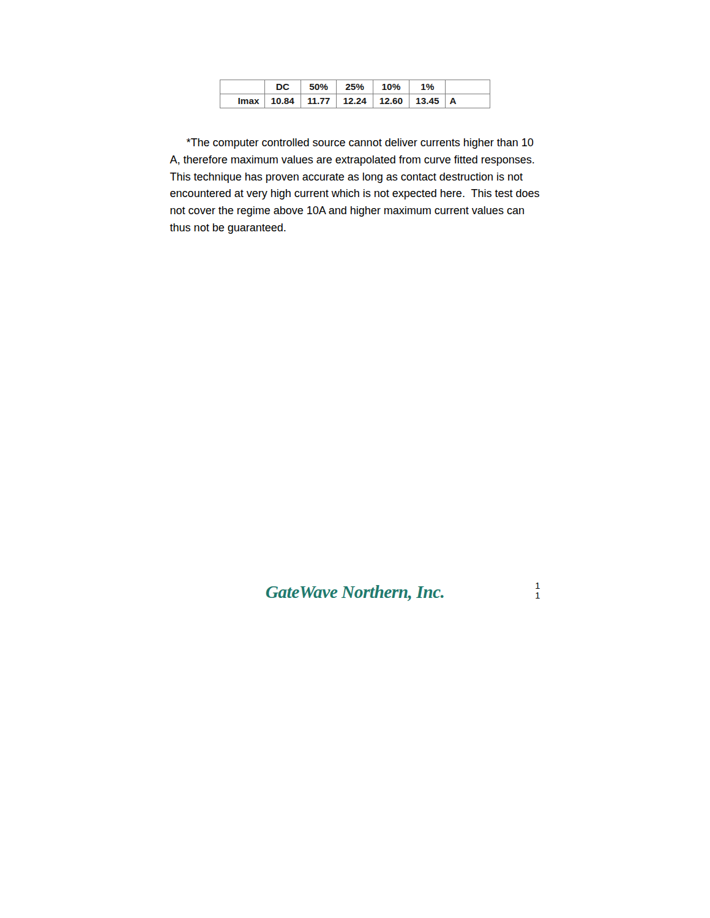| | DC | 50% | 25% | 10% | 1% | |
| Imax | 10.84 | 11.77 | 12.24 | 12.60 | 13.45 | A |
*The computer controlled source cannot deliver currents higher than 10 A, therefore maximum values are extrapolated from curve fitted responses. This technique has proven accurate as long as contact destruction is not encountered at very high current which is not expected here. This test does not cover the regime above 10A and higher maximum current values can thus not be guaranteed.
GateWave Northern, Inc.
1
1